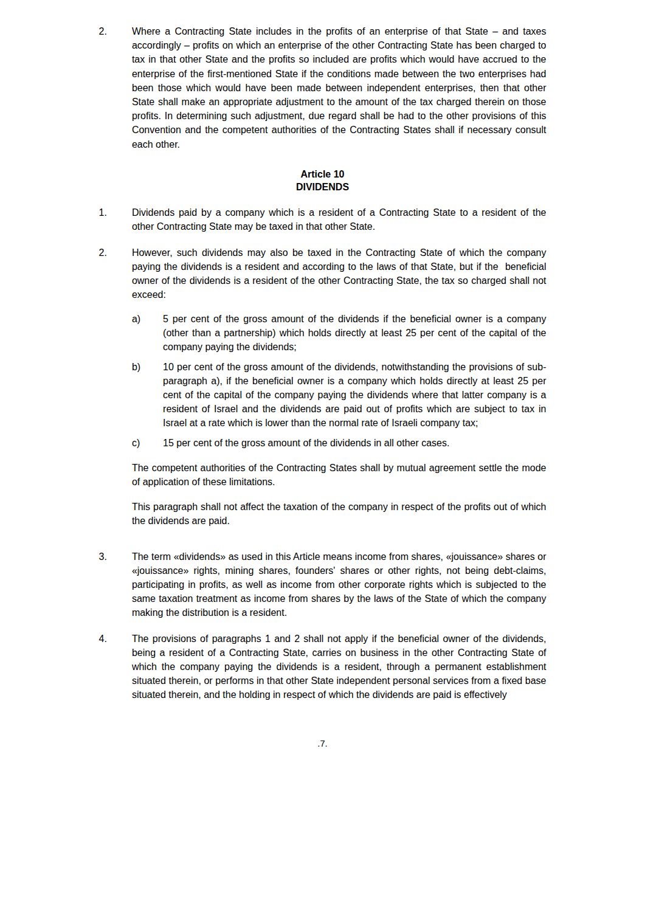2.
Where a Contracting State includes in the profits of an enterprise of that State – and taxes accordingly – profits on which an enterprise of the other Contracting State has been charged to tax in that other State and the profits so included are profits which would have accrued to the enterprise of the first-mentioned State if the conditions made between the two enterprises had been those which would have been made between independent enterprises, then that other State shall make an appropriate adjustment to the amount of the tax charged therein on those profits. In determining such adjustment, due regard shall be had to the other provisions of this Convention and the competent authorities of the Contracting States shall if necessary consult each other.
Article 10
DIVIDENDS
1.
Dividends paid by a company which is a resident of a Contracting State to a resident of the other Contracting State may be taxed in that other State.
2.
However, such dividends may also be taxed in the Contracting State of which the company paying the dividends is a resident and according to the laws of that State, but if the beneficial owner of the dividends is a resident of the other Contracting State, the tax so charged shall not exceed:
a) 5 per cent of the gross amount of the dividends if the beneficial owner is a company (other than a partnership) which holds directly at least 25 per cent of the capital of the company paying the dividends;
b) 10 per cent of the gross amount of the dividends, notwithstanding the provisions of sub-paragraph a), if the beneficial owner is a company which holds directly at least 25 per cent of the capital of the company paying the dividends where that latter company is a resident of Israel and the dividends are paid out of profits which are subject to tax in Israel at a rate which is lower than the normal rate of Israeli company tax;
c) 15 per cent of the gross amount of the dividends in all other cases.
The competent authorities of the Contracting States shall by mutual agreement settle the mode of application of these limitations.
This paragraph shall not affect the taxation of the company in respect of the profits out of which the dividends are paid.
3.
The term «dividends» as used in this Article means income from shares, «jouissance» shares or «jouissance» rights, mining shares, founders' shares or other rights, not being debt-claims, participating in profits, as well as income from other corporate rights which is subjected to the same taxation treatment as income from shares by the laws of the State of which the company making the distribution is a resident.
4.
The provisions of paragraphs 1 and 2 shall not apply if the beneficial owner of the dividends, being a resident of a Contracting State, carries on business in the other Contracting State of which the company paying the dividends is a resident, through a permanent establishment situated therein, or performs in that other State independent personal services from a fixed base situated therein, and the holding in respect of which the dividends are paid is effectively
.7.